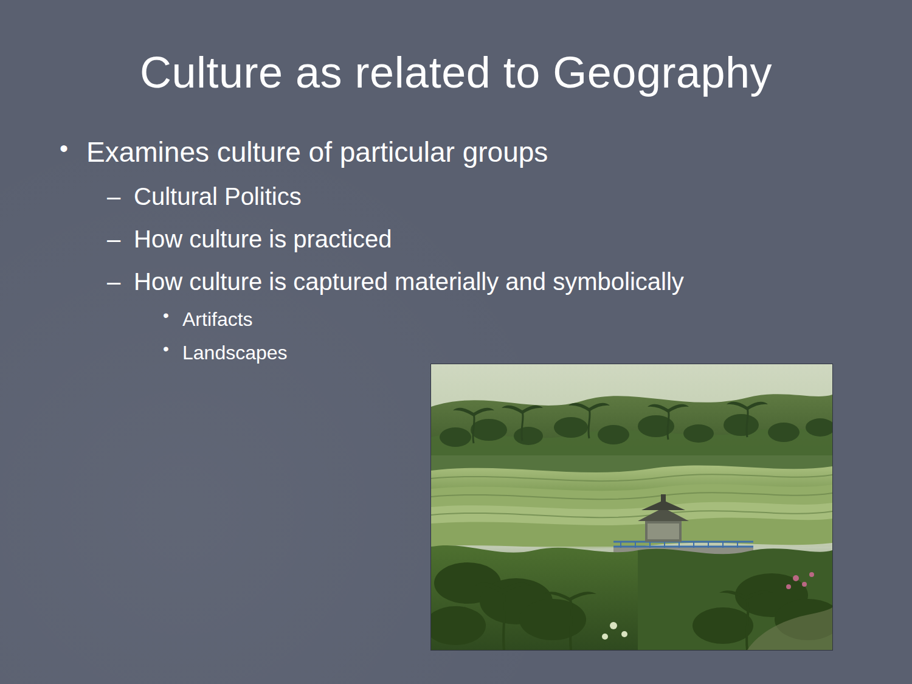Culture as related to Geography
Examines culture of particular groups
Cultural Politics
How culture is practiced
How culture is captured materially and symbolically
Artifacts
Landscapes